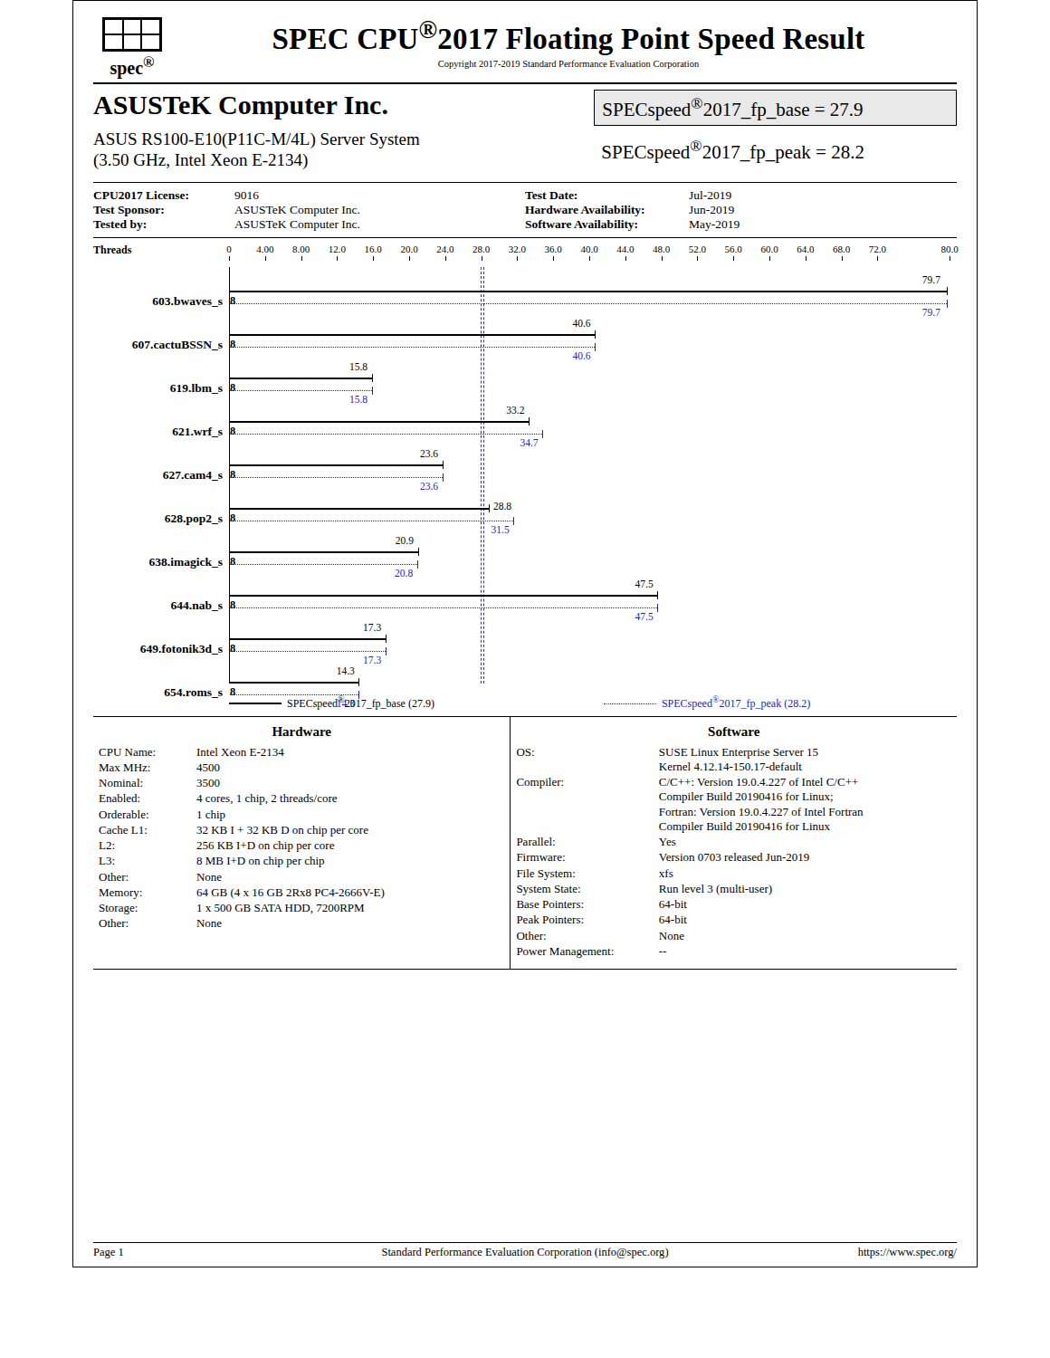spec®
SPEC CPU®2017 Floating Point Speed Result
Copyright 2017-2019 Standard Performance Evaluation Corporation
ASUSTeK Computer Inc.
ASUS RS100-E10(P11C-M/4L) Server System (3.50 GHz, Intel Xeon E-2134)
SPECspeed®2017_fp_base = 27.9
SPECspeed®2017_fp_peak = 28.2
CPU2017 License: 9016
Test Sponsor: ASUSTeK Computer Inc.
Tested by: ASUSTeK Computer Inc.
Test Date: Jul-2019
Hardware Availability: Jun-2019
Software Availability: May-2019
Threads
0
4.00
8.00
12.0
16.0
20.0
24.0
28.0
32.0
36.0
40.0
44.0
48.0
52.0
56.0
60.0
64.0
68.0
72.0
80.0
603.bwaves_s
8
79.7
79.7
607.cactuBSSN_s
8
40.6
40.6
619.lbm_s
8
15.8
15.8
621.wrf_s
8
33.2
34.7
627.cam4_s
8
23.6
23.6
628.pop2_s
8
28.8
31.5
638.imagick_s
8
20.9
20.8
644.nab_s
8
47.5
47.5
649.fotonik3d_s
8
17.3
17.3
654.roms_s
8
14.3
14.3
SPECspeed®2017_fp_base (27.9)
SPECspeed®2017_fp_peak (28.2)
Hardware
| CPU Name: | Intel Xeon E-2134 |
| Max MHz: | 4500 |
| Nominal: | 3500 |
| Enabled: | 4 cores, 1 chip, 2 threads/core |
| Orderable: | 1 chip |
| Cache L1: | 32 KB I + 32 KB D on chip per core |
| L2: | 256 KB I+D on chip per core |
| L3: | 8 MB I+D on chip per chip |
| Other: | None |
| Memory: | 64 GB (4 x 16 GB 2Rx8 PC4-2666V-E) |
| Storage: | 1 x 500 GB SATA HDD, 7200RPM |
| Other: | None |
Software
| OS: | SUSE Linux Enterprise Server 15 Kernel 4.12.14-150.17-default |
| Compiler: | C/C++: Version 19.0.4.227 of Intel C/C++ Compiler Build 20190416 for Linux; Fortran: Version 19.0.4.227 of Intel Fortran Compiler Build 20190416 for Linux |
| Parallel: | Yes |
| Firmware: | Version 0703 released Jun-2019 |
| File System: | xfs |
| System State: | Run level 3 (multi-user) |
| Base Pointers: | 64-bit |
| Peak Pointers: | 64-bit |
| Other: | None |
| Power Management: | -- |
Page 1
Standard Performance Evaluation Corporation (info@spec.org)
https://www.spec.org/